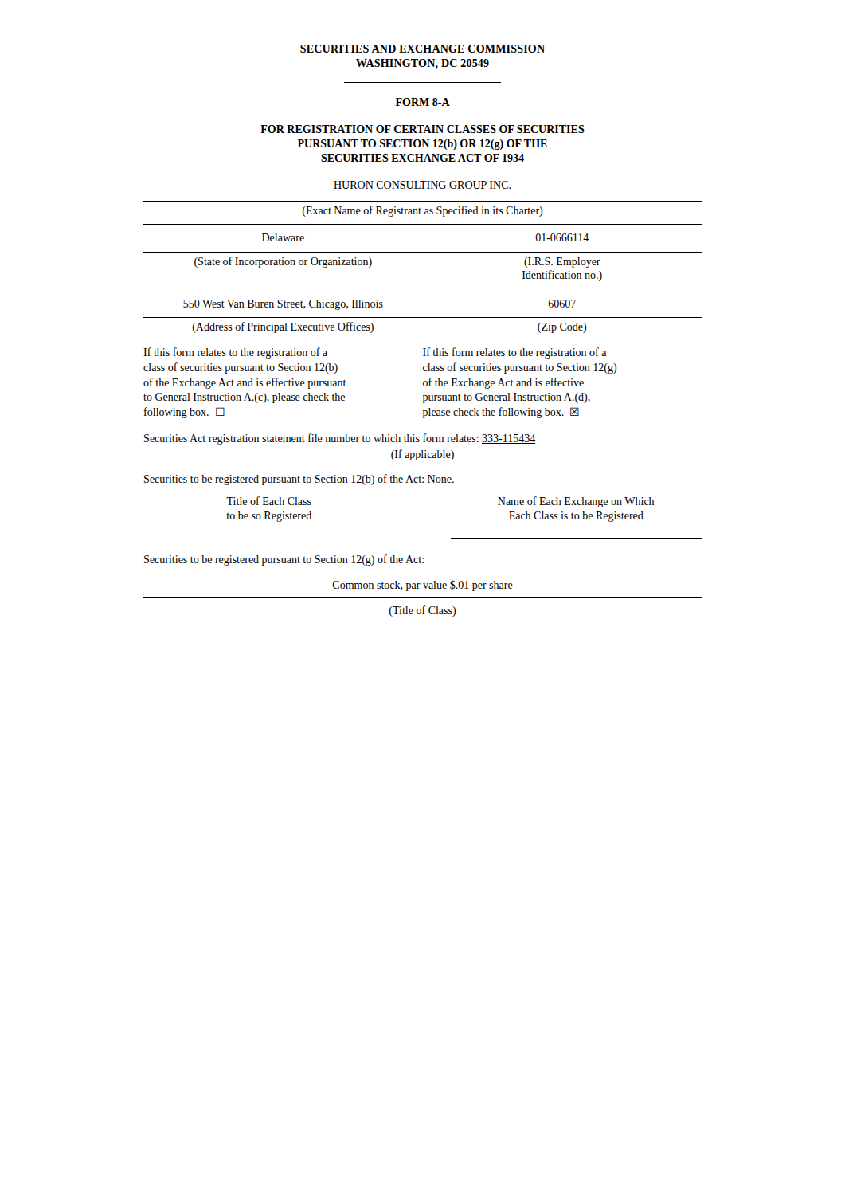SECURITIES AND EXCHANGE COMMISSION
WASHINGTON, DC 20549
FORM 8-A
FOR REGISTRATION OF CERTAIN CLASSES OF SECURITIES
PURSUANT TO SECTION 12(b) OR 12(g) OF THE
SECURITIES EXCHANGE ACT OF 1934
HURON CONSULTING GROUP INC.
(Exact Name of Registrant as Specified in its Charter)
| Delaware | 01-0666114 |
| (State of Incorporation or Organization) | (I.R.S. Employer Identification no.) |
| 550 West Van Buren Street, Chicago, Illinois | 60607 |
| (Address of Principal Executive Offices) | (Zip Code) |
| If this form relates to the registration of a class of securities pursuant to Section 12(b) of the Exchange Act and is effective pursuant to General Instruction A.(c), please check the following box. ☐ | If this form relates to the registration of a class of securities pursuant to Section 12(g) of the Exchange Act and is effective pursuant to General Instruction A.(d), please check the following box. ☒ |
Securities Act registration statement file number to which this form relates: 333-115434
(If applicable)
Securities to be registered pursuant to Section 12(b) of the Act: None.
| Title of Each Class to be so Registered | | Name of Each Exchange on Which Each Class is to be Registered |
Securities to be registered pursuant to Section 12(g) of the Act:
Common stock, par value $.01 per share
(Title of Class)